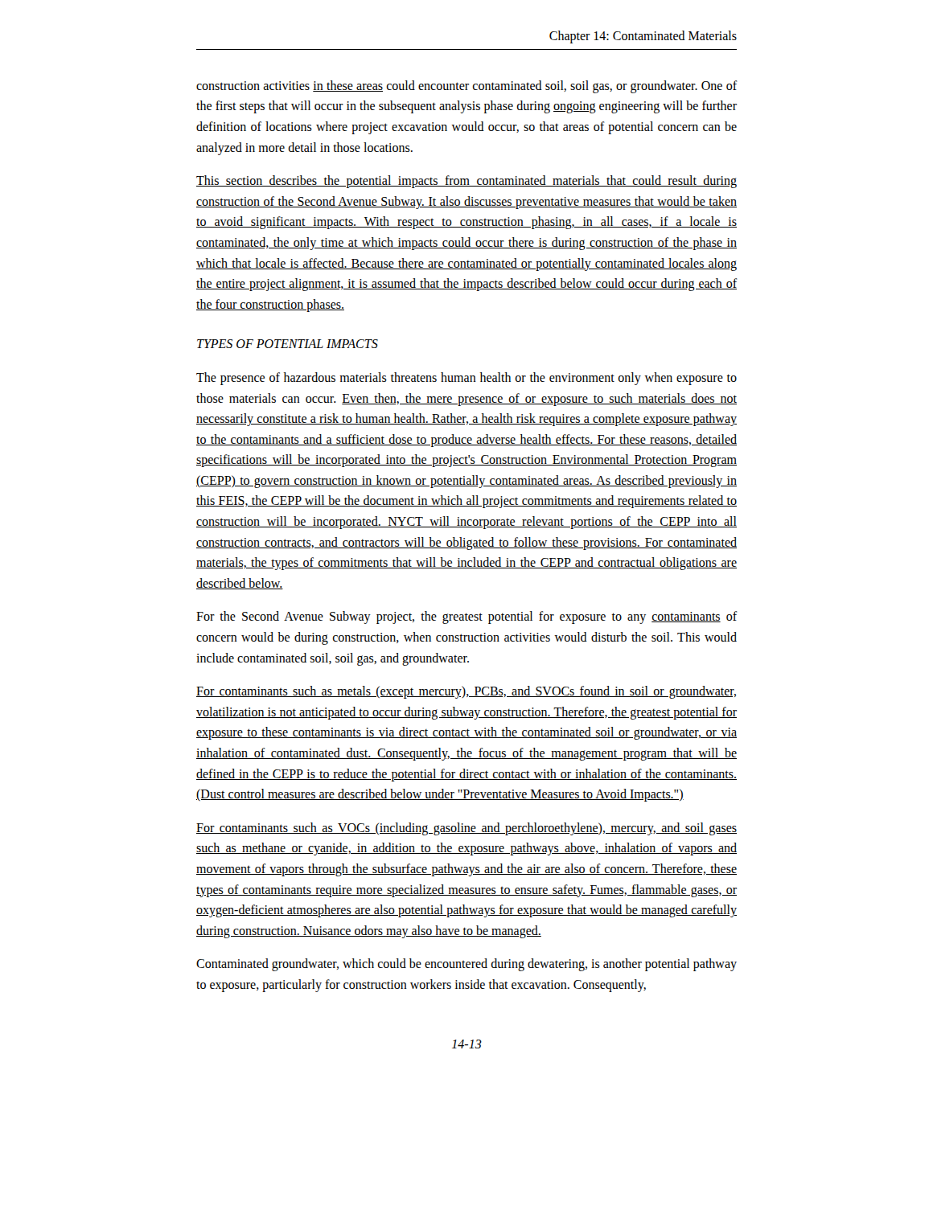Chapter 14: Contaminated Materials
construction activities in these areas could encounter contaminated soil, soil gas, or groundwater. One of the first steps that will occur in the subsequent analysis phase during ongoing engineering will be further definition of locations where project excavation would occur, so that areas of potential concern can be analyzed in more detail in those locations.
This section describes the potential impacts from contaminated materials that could result during construction of the Second Avenue Subway. It also discusses preventative measures that would be taken to avoid significant impacts. With respect to construction phasing, in all cases, if a locale is contaminated, the only time at which impacts could occur there is during construction of the phase in which that locale is affected. Because there are contaminated or potentially contaminated locales along the entire project alignment, it is assumed that the impacts described below could occur during each of the four construction phases.
TYPES OF POTENTIAL IMPACTS
The presence of hazardous materials threatens human health or the environment only when exposure to those materials can occur. Even then, the mere presence of or exposure to such materials does not necessarily constitute a risk to human health. Rather, a health risk requires a complete exposure pathway to the contaminants and a sufficient dose to produce adverse health effects. For these reasons, detailed specifications will be incorporated into the project's Construction Environmental Protection Program (CEPP) to govern construction in known or potentially contaminated areas. As described previously in this FEIS, the CEPP will be the document in which all project commitments and requirements related to construction will be incorporated. NYCT will incorporate relevant portions of the CEPP into all construction contracts, and contractors will be obligated to follow these provisions. For contaminated materials, the types of commitments that will be included in the CEPP and contractual obligations are described below.
For the Second Avenue Subway project, the greatest potential for exposure to any contaminants of concern would be during construction, when construction activities would disturb the soil. This would include contaminated soil, soil gas, and groundwater.
For contaminants such as metals (except mercury), PCBs, and SVOCs found in soil or groundwater, volatilization is not anticipated to occur during subway construction. Therefore, the greatest potential for exposure to these contaminants is via direct contact with the contaminated soil or groundwater, or via inhalation of contaminated dust. Consequently, the focus of the management program that will be defined in the CEPP is to reduce the potential for direct contact with or inhalation of the contaminants. (Dust control measures are described below under "Preventative Measures to Avoid Impacts.")
For contaminants such as VOCs (including gasoline and perchloroethylene), mercury, and soil gases such as methane or cyanide, in addition to the exposure pathways above, inhalation of vapors and movement of vapors through the subsurface pathways and the air are also of concern. Therefore, these types of contaminants require more specialized measures to ensure safety. Fumes, flammable gases, or oxygen-deficient atmospheres are also potential pathways for exposure that would be managed carefully during construction. Nuisance odors may also have to be managed.
Contaminated groundwater, which could be encountered during dewatering, is another potential pathway to exposure, particularly for construction workers inside that excavation. Consequently,
14-13